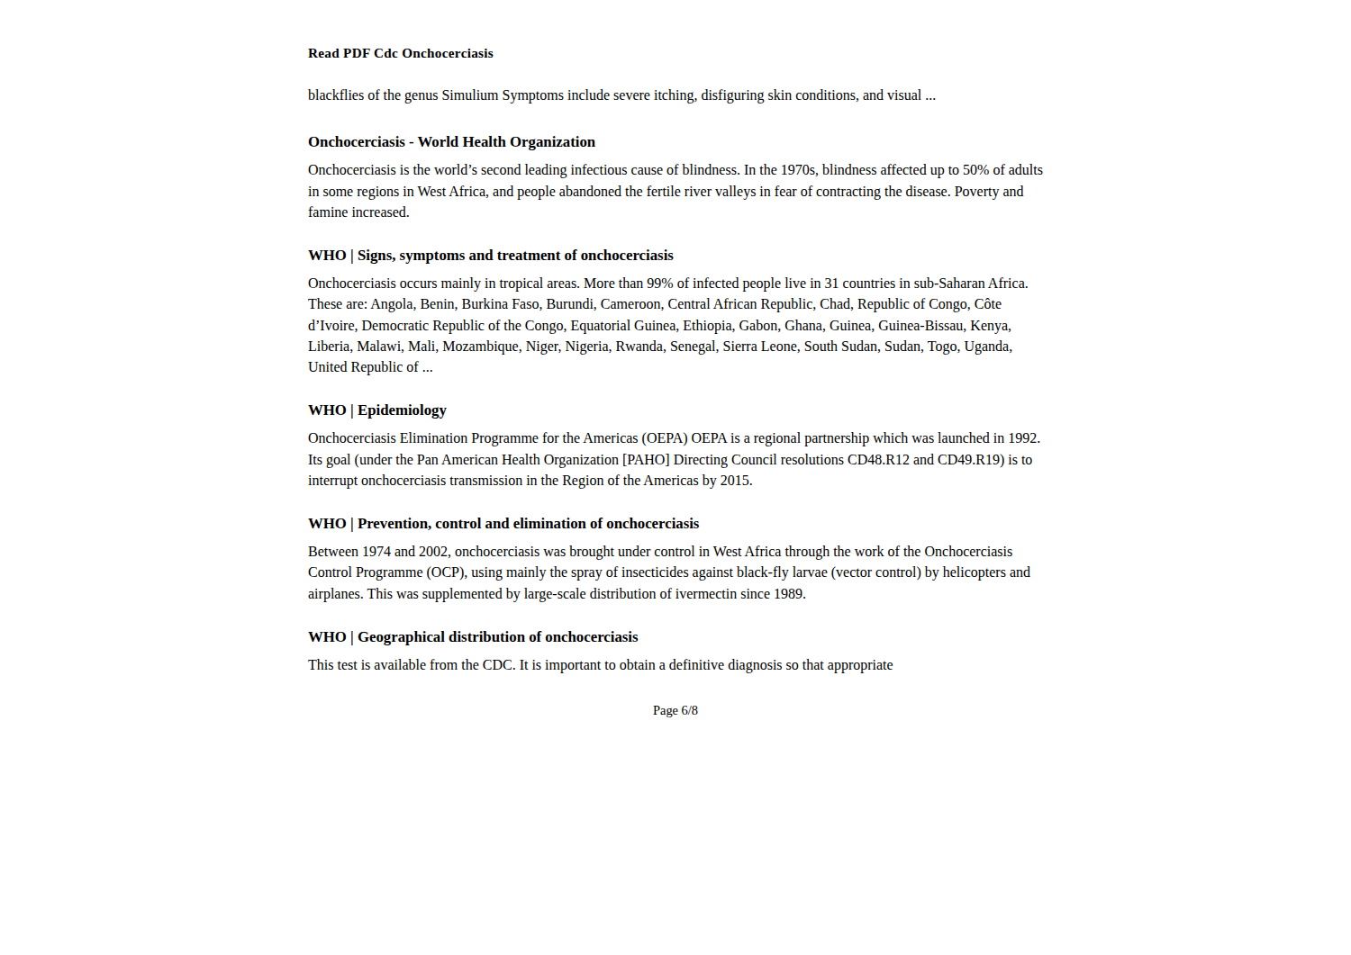Read PDF Cdc Onchocerciasis
blackflies of the genus Simulium Symptoms include severe itching, disfiguring skin conditions, and visual ...
Onchocerciasis - World Health Organization
Onchocerciasis is the world’s second leading infectious cause of blindness. In the 1970s, blindness affected up to 50% of adults in some regions in West Africa, and people abandoned the fertile river valleys in fear of contracting the disease. Poverty and famine increased.
WHO | Signs, symptoms and treatment of onchocerciasis
Onchocerciasis occurs mainly in tropical areas. More than 99% of infected people live in 31 countries in sub-Saharan Africa. These are: Angola, Benin, Burkina Faso, Burundi, Cameroon, Central African Republic, Chad, Republic of Congo, Côte d’Ivoire, Democratic Republic of the Congo, Equatorial Guinea, Ethiopia, Gabon, Ghana, Guinea, Guinea-Bissau, Kenya, Liberia, Malawi, Mali, Mozambique, Niger, Nigeria, Rwanda, Senegal, Sierra Leone, South Sudan, Sudan, Togo, Uganda, United Republic of ...
WHO | Epidemiology
Onchocerciasis Elimination Programme for the Americas (OEPA) OEPA is a regional partnership which was launched in 1992. Its goal (under the Pan American Health Organization [PAHO] Directing Council resolutions CD48.R12 and CD49.R19) is to interrupt onchocerciasis transmission in the Region of the Americas by 2015.
WHO | Prevention, control and elimination of onchocerciasis
Between 1974 and 2002, onchocerciasis was brought under control in West Africa through the work of the Onchocerciasis Control Programme (OCP), using mainly the spray of insecticides against black-fly larvae (vector control) by helicopters and airplanes. This was supplemented by large-scale distribution of ivermectin since 1989.
WHO | Geographical distribution of onchocerciasis
This test is available from the CDC. It is important to obtain a definitive diagnosis so that appropriate
Page 6/8